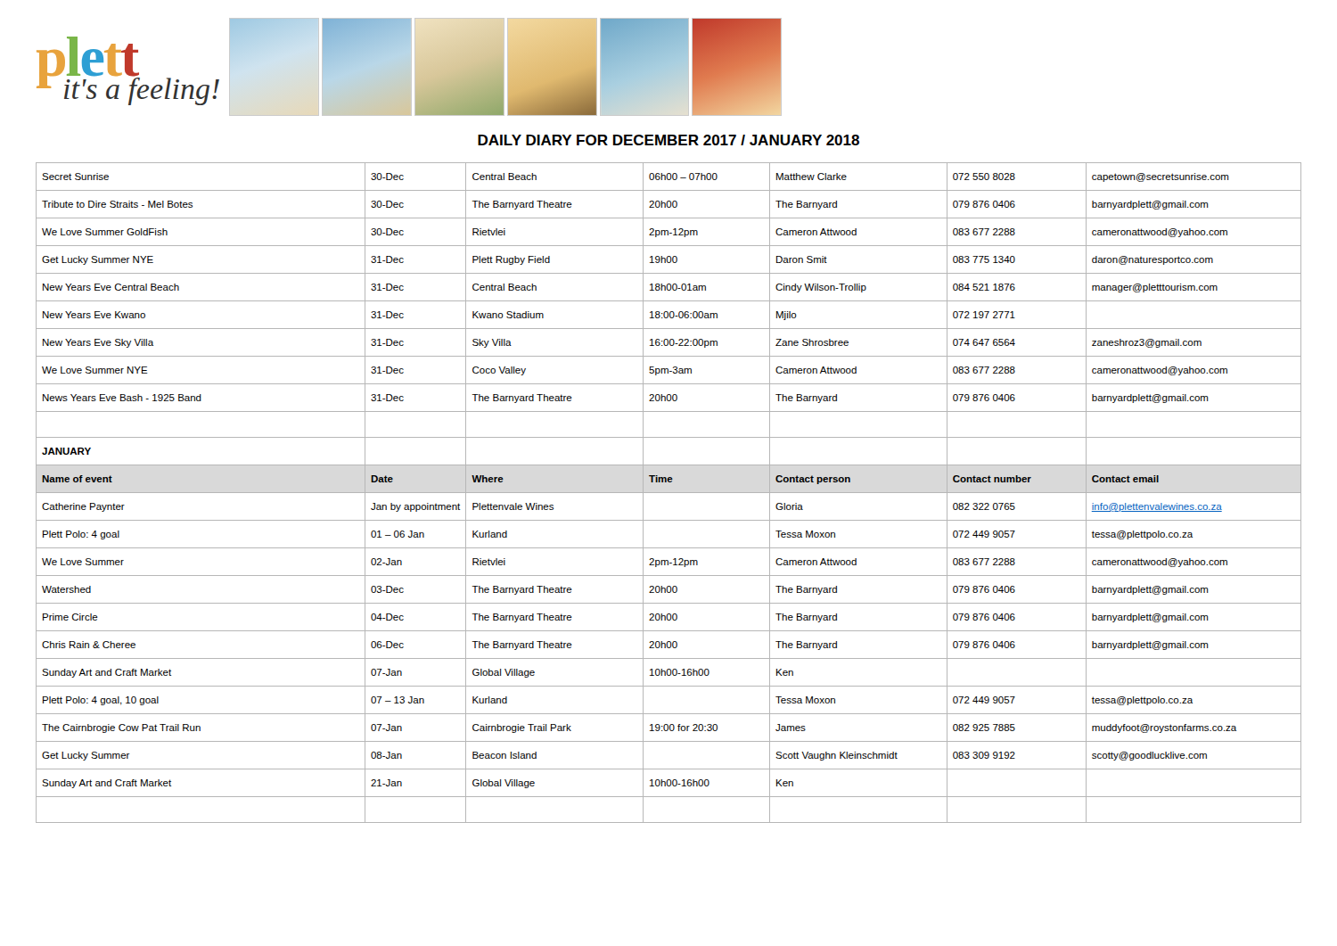plett
it's a feeling!
DAILY DIARY FOR DECEMBER 2017 / JANUARY 2018
| Secret Sunrise | 30-Dec | Central Beach | 06h00 – 07h00 | Matthew Clarke | 072 550 8028 | capetown@secretsunrise.com |
| Tribute to Dire Straits - Mel Botes | 30-Dec | The Barnyard Theatre | 20h00 | The Barnyard | 079 876 0406 | barnyardplett@gmail.com |
| We Love Summer GoldFish | 30-Dec | Rietvlei | 2pm-12pm | Cameron Attwood | 083 677 2288 | cameronattwood@yahoo.com |
| Get Lucky Summer NYE | 31-Dec | Plett Rugby Field | 19h00 | Daron Smit | 083 775 1340 | daron@naturesportco.com |
| New Years Eve Central Beach | 31-Dec | Central Beach | 18h00-01am | Cindy Wilson-Trollip | 084 521 1876 | manager@pletttourism.com |
| New Years Eve Kwano | 31-Dec | Kwano Stadium | 18:00-06:00am | Mjilo | 072 197 2771 | |
| New Years Eve Sky Villa | 31-Dec | Sky Villa | 16:00-22:00pm | Zane Shrosbree | 074 647 6564 | zaneshroz3@gmail.com |
| We Love Summer NYE | 31-Dec | Coco Valley | 5pm-3am | Cameron Attwood | 083 677 2288 | cameronattwood@yahoo.com |
| News Years Eve Bash - 1925 Band | 31-Dec | The Barnyard Theatre | 20h00 | The Barnyard | 079 876 0406 | barnyardplett@gmail.com |
| JANUARY | | | | | | |
| Name of event | Date | Where | Time | Contact person | Contact number | Contact email |
| Catherine Paynter | Jan by appointment | Plettenvale Wines | | Gloria | 082 322 0765 | info@plettenvalewines.co.za |
| Plett Polo: 4 goal | 01 – 06 Jan | Kurland | | Tessa Moxon | 072 449 9057 | tessa@plettpolo.co.za |
| We Love Summer | 02-Jan | Rietvlei | 2pm-12pm | Cameron Attwood | 083 677 2288 | cameronattwood@yahoo.com |
| Watershed | 03-Dec | The Barnyard Theatre | 20h00 | The Barnyard | 079 876 0406 | barnyardplett@gmail.com |
| Prime Circle | 04-Dec | The Barnyard Theatre | 20h00 | The Barnyard | 079 876 0406 | barnyardplett@gmail.com |
| Chris Rain & Cheree | 06-Dec | The Barnyard Theatre | 20h00 | The Barnyard | 079 876 0406 | barnyardplett@gmail.com |
| Sunday Art and Craft Market | 07-Jan | Global Village | 10h00-16h00 | Ken | | |
| Plett Polo: 4 goal, 10 goal | 07 – 13 Jan | Kurland | | Tessa Moxon | 072 449 9057 | tessa@plettpolo.co.za |
| The Cairnbrogie Cow Pat Trail Run | 07-Jan | Cairnbrogie Trail Park | 19:00 for 20:30 | James | 082 925 7885 | muddyfoot@roystonfarms.co.za |
| Get Lucky Summer | 08-Jan | Beacon Island | | Scott Vaughn Kleinschmidt | 083 309 9192 | scotty@goodlucklive.com |
| Sunday Art and Craft Market | 21-Jan | Global Village | 10h00-16h00 | Ken | | |